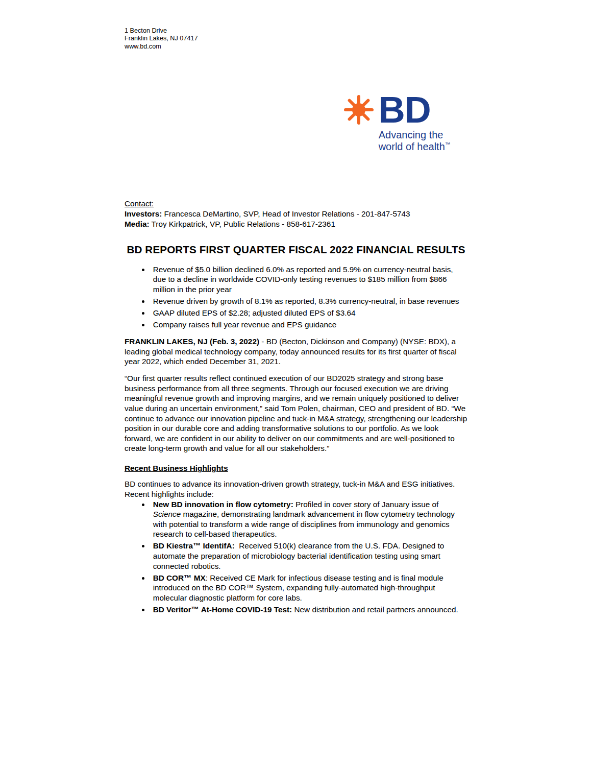1 Becton Drive
Franklin Lakes, NJ 07417
www.bd.com
BD
Advancing the
world of health™
Contact:
Investors: Francesca DeMartino, SVP, Head of Investor Relations - 201-847-5743
Media: Troy Kirkpatrick, VP, Public Relations - 858-617-2361
BD REPORTS FIRST QUARTER FISCAL 2022 FINANCIAL RESULTS
Revenue of $5.0 billion declined 6.0% as reported and 5.9% on currency-neutral basis, due to a decline in worldwide COVID-only testing revenues to $185 million from $866 million in the prior year
Revenue driven by growth of 8.1% as reported, 8.3% currency-neutral, in base revenues
GAAP diluted EPS of $2.28; adjusted diluted EPS of $3.64
Company raises full year revenue and EPS guidance
FRANKLIN LAKES, NJ (Feb. 3, 2022) - BD (Becton, Dickinson and Company) (NYSE: BDX), a leading global medical technology company, today announced results for its first quarter of fiscal year 2022, which ended December 31, 2021.
“Our first quarter results reflect continued execution of our BD2025 strategy and strong base business performance from all three segments. Through our focused execution we are driving meaningful revenue growth and improving margins, and we remain uniquely positioned to deliver value during an uncertain environment,” said Tom Polen, chairman, CEO and president of BD. “We continue to advance our innovation pipeline and tuck-in M&A strategy, strengthening our leadership position in our durable core and adding transformative solutions to our portfolio. As we look forward, we are confident in our ability to deliver on our commitments and are well-positioned to create long-term growth and value for all our stakeholders.”
Recent Business Highlights
BD continues to advance its innovation-driven growth strategy, tuck-in M&A and ESG initiatives. Recent highlights include:
New BD innovation in flow cytometry: Profiled in cover story of January issue of Science magazine, demonstrating landmark advancement in flow cytometry technology with potential to transform a wide range of disciplines from immunology and genomics research to cell-based therapeutics.
BD Kiestra™ IdentifA: Received 510(k) clearance from the U.S. FDA. Designed to automate the preparation of microbiology bacterial identification testing using smart connected robotics.
BD COR™ MX: Received CE Mark for infectious disease testing and is final module introduced on the BD COR™ System, expanding fully-automated high-throughput molecular diagnostic platform for core labs.
BD Veritor™ At-Home COVID-19 Test: New distribution and retail partners announced.